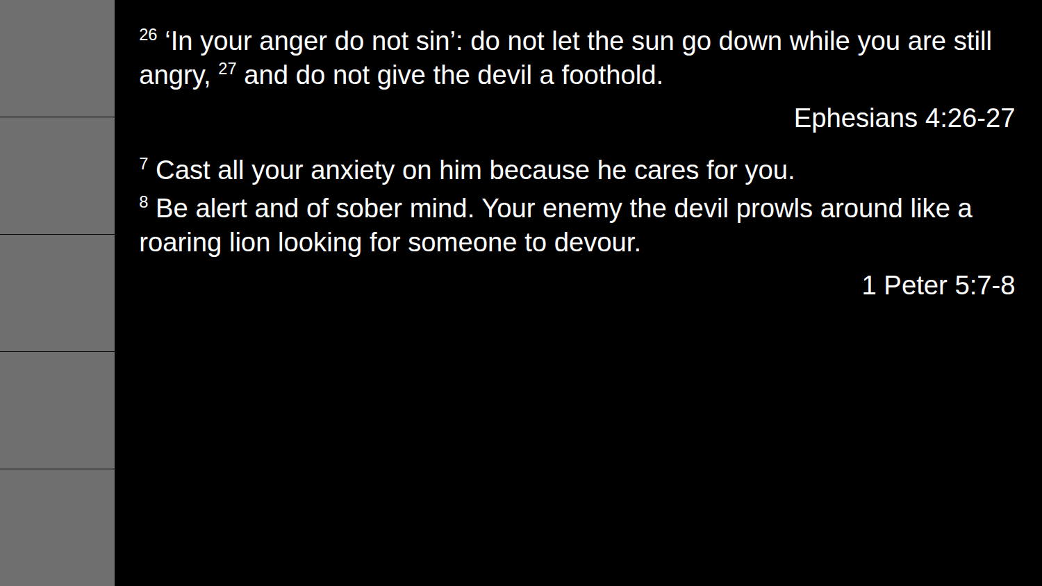Man with hands clasped in front of his face, eyes closed
Man looking upward with a puzzled expression
Man with a worried, uncertain expression
Man pressing his fingers to his temples, frowning
Man with wide eyes and open mouth, looking shocked
26 ‘In your anger do not sin’: do not let the sun go down while you are still angry, 27 and do not give the devil a foothold.
Ephesians 4:26-27
7 Cast all your anxiety on him because he cares for you.
8 Be alert and of sober mind. Your enemy the devil prowls around like a roaring lion looking for someone to devour.
1 Peter 5:7-8